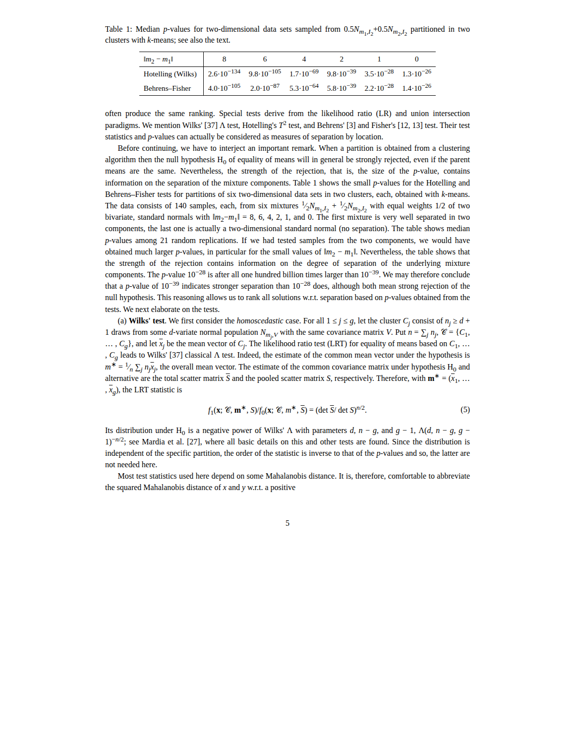Table 1: Median p-values for two-dimensional data sets sampled from 0.5Nm1,I2+0.5Nm2,I2 partitioned in two clusters with k-means; see also the text.
| ‖ m 2 − m 1 ‖ | 8 | 6 | 4 | 2 | 1 | 0 |
| Hotelling (Wilks) | 2.6·10 −134 | 9.8·10 −105 | 1.7·10 −69 | 9.8·10 −39 | 3.5·10 −28 | 1.3·10 −26 |
| Behrens–Fisher | 4.0·10 −105 | 2.0·10 −87 | 5.3·10 −64 | 5.8·10 −39 | 2.2·10 −28 | 1.4·10 −26 |
often produce the same ranking. Special tests derive from the likelihood ratio (LR) and union intersection paradigms. We mention Wilks' [37] Λ test, Hotelling's T2 test, and Behrens' [3] and Fisher's [12, 13] test. Their test statistics and p-values can actually be considered as measures of separation by location.
Before continuing, we have to interject an important remark. When a partition is obtained from a clustering algorithm then the null hypothesis H0 of equality of means will in general be strongly rejected, even if the parent means are the same. Nevertheless, the strength of the rejection, that is, the size of the p-value, contains information on the separation of the mixture components. Table 1 shows the small p-values for the Hotelling and Behrens–Fisher tests for partitions of six two-dimensional data sets in two clusters, each, obtained with k-means. The data consists of 140 samples, each, from six mixtures 1⁄2Nm1,I2 + 1⁄2Nm2,I2 with equal weights 1/2 of two bivariate, standard normals with ‖m2−m1‖ = 8, 6, 4, 2, 1, and 0. The first mixture is very well separated in two components, the last one is actually a two-dimensional standard normal (no separation). The table shows median p-values among 21 random replications. If we had tested samples from the two components, we would have obtained much larger p-values, in particular for the small values of ‖m2 − m1‖. Nevertheless, the table shows that the strength of the rejection contains information on the degree of separation of the underlying mixture components. The p-value 10−28 is after all one hundred billion times larger than 10−39. We may therefore conclude that a p-value of 10−39 indicates stronger separation than 10−28 does, although both mean strong rejection of the null hypothesis. This reasoning allows us to rank all solutions w.r.t. separation based on p-values obtained from the tests. We next elaborate on the tests.
(a) Wilks' test. We first consider the homoscedastic case. For all 1 ≤ j ≤ g, let the cluster Cj consist of nj ≥ d + 1 draws from some d-variate normal population Nmj,V with the same covariance matrix V. Put n = ∑j nj, 𝒞 = {C1, … , Cg}, and let xj be the mean vector of Cj. The likelihood ratio test (LRT) for equality of means based on C1, … , Cg leads to Wilks' [37] classical Λ test. Indeed, the estimate of the common mean vector under the hypothesis is m∗ = 1⁄n ∑j nj xj, the overall mean vector. The estimate of the common covariance matrix under hypothesis H0 and alternative are the total scatter matrix S and the pooled scatter matrix S, respectively. Therefore, with m∗ = (x1, … , xg), the LRT statistic is
f1(x; 𝒞, m∗, S)/f0(x; 𝒞, m∗, S) = (det S/ det S)n/2. (5)
Its distribution under H0 is a negative power of Wilks' Λ with parameters d, n − g, and g − 1, Λ(d, n − g, g − 1)−n/2; see Mardia et al. [27], where all basic details on this and other tests are found. Since the distribution is independent of the specific partition, the order of the statistic is inverse to that of the p-values and so, the latter are not needed here.
Most test statistics used here depend on some Mahalanobis distance. It is, therefore, comfortable to abbreviate the squared Mahalanobis distance of x and y w.r.t. a positive
5